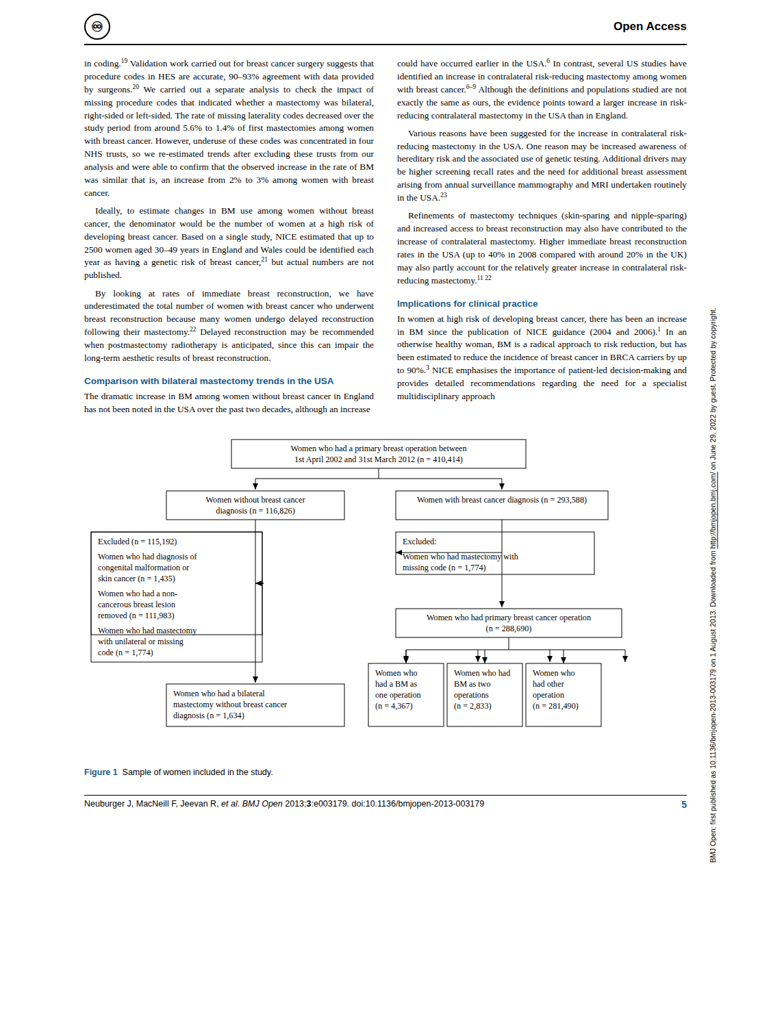BMJ Open: first published as 10.1136/bmjopen-2013-003179 on 1 August 2013. Downloaded from http://bmjopen.bmj.com/ on June 29, 2022 by guest. Protected by copyright.
♾
Open Access
in coding.19 Validation work carried out for breast cancer surgery suggests that procedure codes in HES are accurate, 90–93% agreement with data provided by surgeons.20 We carried out a separate analysis to check the impact of missing procedure codes that indicated whether a mastectomy was bilateral, right-sided or left-sided. The rate of missing laterality codes decreased over the study period from around 5.6% to 1.4% of first mastectomies among women with breast cancer. However, underuse of these codes was concentrated in four NHS trusts, so we re-estimated trends after excluding these trusts from our analysis and were able to confirm that the observed increase in the rate of BM was similar that is, an increase from 2% to 3% among women with breast cancer.
Ideally, to estimate changes in BM use among women without breast cancer, the denominator would be the number of women at a high risk of developing breast cancer. Based on a single study, NICE estimated that up to 2500 women aged 30–49 years in England and Wales could be identified each year as having a genetic risk of breast cancer,21 but actual numbers are not published.
By looking at rates of immediate breast reconstruction, we have underestimated the total number of women with breast cancer who underwent breast reconstruction because many women undergo delayed reconstruction following their mastectomy.22 Delayed reconstruction may be recommended when postmastectomy radiotherapy is anticipated, since this can impair the long-term aesthetic results of breast reconstruction.
Comparison with bilateral mastectomy trends in the USA
The dramatic increase in BM among women without breast cancer in England has not been noted in the USA over the past two decades, although an increase
could have occurred earlier in the USA.6 In contrast, several US studies have identified an increase in contralateral risk-reducing mastectomy among women with breast cancer.6–9 Although the definitions and populations studied are not exactly the same as ours, the evidence points toward a larger increase in risk-reducing contralateral mastectomy in the USA than in England.
Various reasons have been suggested for the increase in contralateral risk-reducing mastectomy in the USA. One reason may be increased awareness of hereditary risk and the associated use of genetic testing. Additional drivers may be higher screening recall rates and the need for additional breast assessment arising from annual surveillance mammography and MRI undertaken routinely in the USA.23
Refinements of mastectomy techniques (skin-sparing and nipple-sparing) and increased access to breast reconstruction may also have contributed to the increase of contralateral mastectomy. Higher immediate breast reconstruction rates in the USA (up to 40% in 2008 compared with around 20% in the UK) may also partly account for the relatively greater increase in contralateral risk-reducing mastectomy.11 22
Implications for clinical practice
In women at high risk of developing breast cancer, there has been an increase in BM since the publication of NICE guidance (2004 and 2006).1 In an otherwise healthy woman, BM is a radical approach to risk reduction, but has been estimated to reduce the incidence of breast cancer in BRCA carriers by up to 90%.3 NICE emphasises the importance of patient-led decision-making and provides detailed recommendations regarding the need for a specialist multidisciplinary approach
Women who had a primary breast operation between 1st April 2002 and 31st March 2012 (n = 410,414) Women without breast cancer diagnosis (n = 116,826) Women with breast cancer diagnosis (n = 293,588) Excluded (n = 115,192) Women who had diagnosis of congenital malformation or skin cancer (n = 1,435) Women who had a non- cancerous breast lesion removed (n = 111,983) Women who had mastectomy with unilateral or missing code (n = 1,774) Excluded: Women who had mastectomy with missing code (n = 1,774) Women who had primary breast cancer operation (n = 288,690) Women who had a bilateral mastectomy without breast cancer diagnosis (n = 1,634) Women who had a BM as one operation (n = 4,367) Women who had BM as two operations (n = 2,833) Women who had other operation (n = 281,490)
Figure 1 Sample of women included in the study.
Neuburger J, MacNeill F, Jeevan R, et al. BMJ Open 2013;3:e003179. doi:10.1136/bmjopen-2013-003179
5